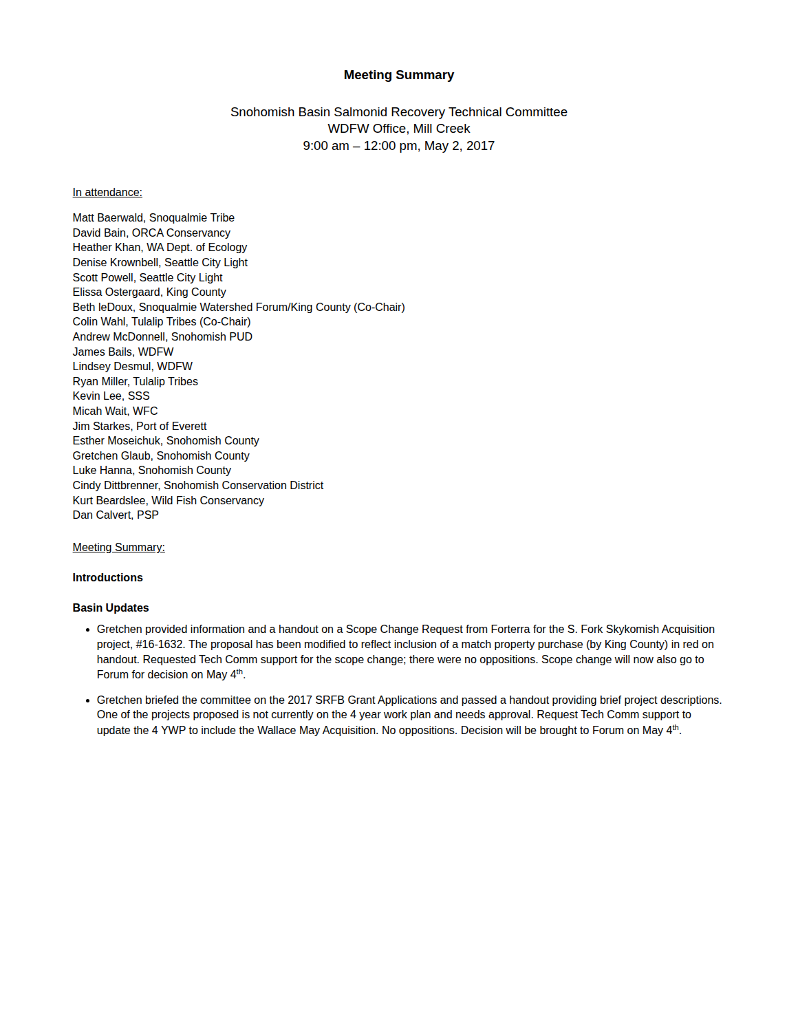Meeting Summary
Snohomish Basin Salmonid Recovery Technical Committee
WDFW Office, Mill Creek
9:00 am – 12:00 pm, May 2, 2017
In attendance:
Matt Baerwald, Snoqualmie Tribe
David Bain, ORCA Conservancy
Heather Khan, WA Dept. of Ecology
Denise Krownbell, Seattle City Light
Scott Powell, Seattle City Light
Elissa Ostergaard, King County
Beth leDoux, Snoqualmie Watershed Forum/King County (Co-Chair)
Colin Wahl, Tulalip Tribes (Co-Chair)
Andrew McDonnell, Snohomish PUD
James Bails, WDFW
Lindsey Desmul, WDFW
Ryan Miller, Tulalip Tribes
Kevin Lee, SSS
Micah Wait, WFC
Jim Starkes, Port of Everett
Esther Moseichuk, Snohomish County
Gretchen Glaub, Snohomish County
Luke Hanna, Snohomish County
Cindy Dittbrenner, Snohomish Conservation District
Kurt Beardslee, Wild Fish Conservancy
Dan Calvert, PSP
Meeting Summary:
Introductions
Basin Updates
Gretchen provided information and a handout on a Scope Change Request from Forterra for the S. Fork Skykomish Acquisition project, #16-1632. The proposal has been modified to reflect inclusion of a match property purchase (by King County) in red on handout. Requested Tech Comm support for the scope change; there were no oppositions. Scope change will now also go to Forum for decision on May 4th.
Gretchen briefed the committee on the 2017 SRFB Grant Applications and passed a handout providing brief project descriptions. One of the projects proposed is not currently on the 4 year work plan and needs approval. Request Tech Comm support to update the 4 YWP to include the Wallace May Acquisition. No oppositions. Decision will be brought to Forum on May 4th.